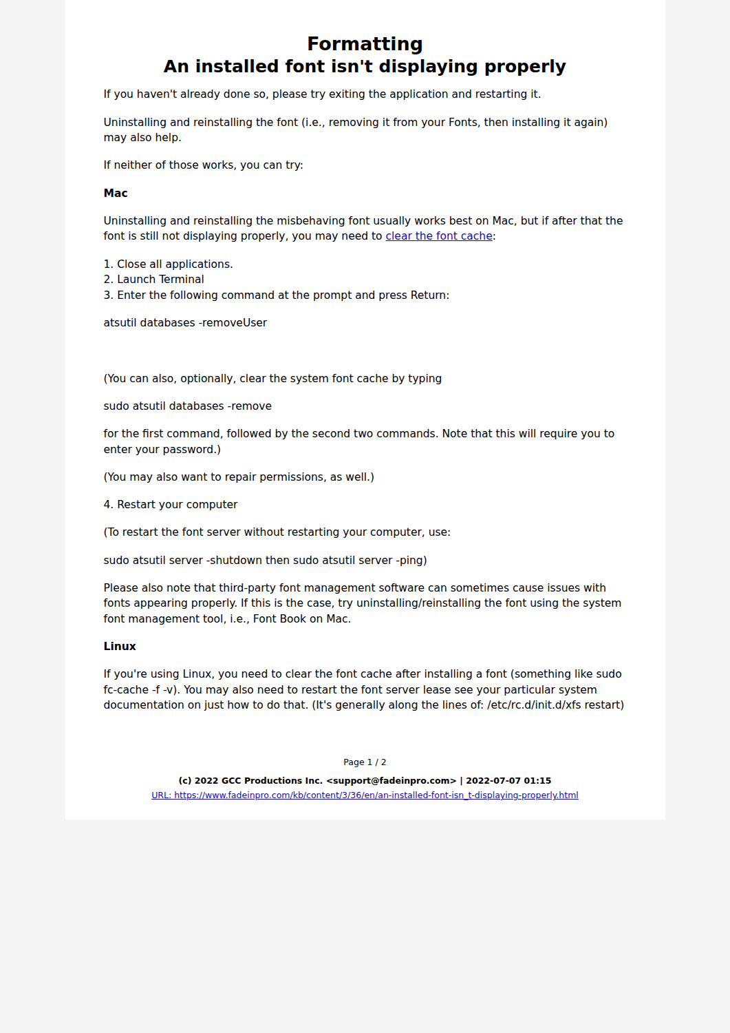Formatting
An installed font isn't displaying properly
If you haven't already done so, please try exiting the application and restarting it.
Uninstalling and reinstalling the font (i.e., removing it from your Fonts, then installing it again) may also help.
If neither of those works, you can try:
Mac
Uninstalling and reinstalling the misbehaving font usually works best on Mac, but if after that the font is still not displaying properly, you may need to clear the font cache:
1. Close all applications.
2. Launch Terminal
3. Enter the following command at the prompt and press Return:
atsutil databases -removeUser
(You can also, optionally, clear the system font cache by typing
sudo atsutil databases -remove
for the first command, followed by the second two commands. Note that this will require you to enter your password.)
(You may also want to repair permissions, as well.)
4. Restart your computer
(To restart the font server without restarting your computer, use:
sudo atsutil server -shutdown then sudo atsutil server -ping)
Please also note that third-party font management software can sometimes cause issues with fonts appearing properly. If this is the case, try uninstalling/reinstalling the font using the system font management tool, i.e., Font Book on Mac.
Linux
If you're using Linux, you need to clear the font cache after installing a font (something like sudo fc-cache -f -v). You may also need to restart the font server lease see your particular system documentation on just how to do that. (It's generally along the lines of: /etc/rc.d/init.d/xfs restart)
Page 1 / 2
(c) 2022 GCC Productions Inc. <support@fadeinpro.com> | 2022-07-07 01:15
URL: https://www.fadeinpro.com/kb/content/3/36/en/an-installed-font-isn_t-displaying-properly.html